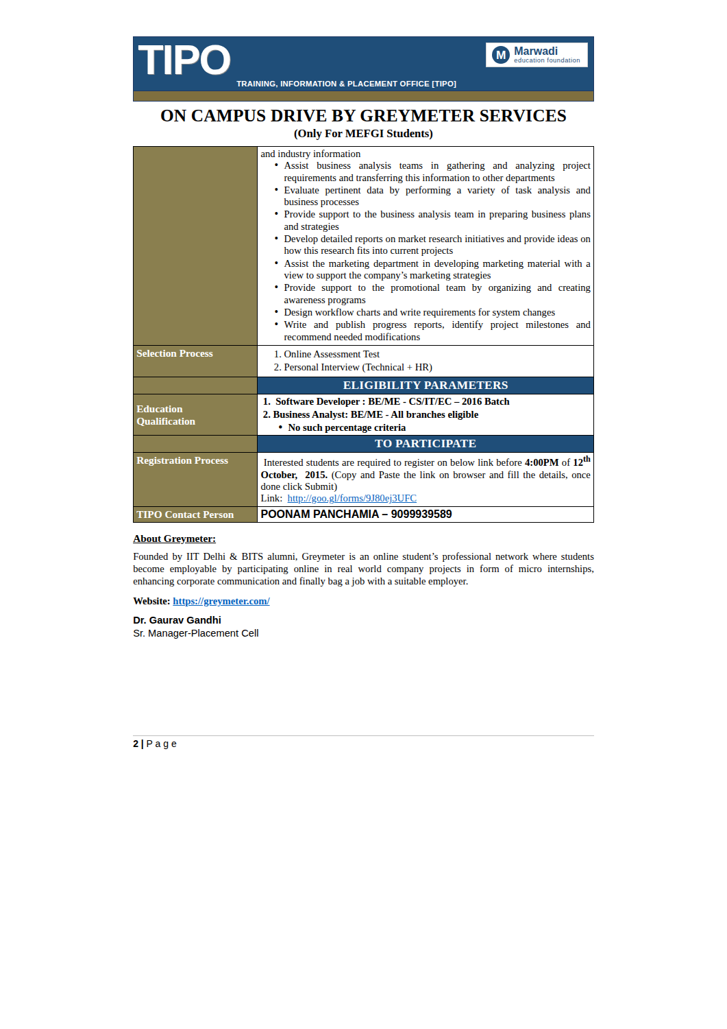TIPO
TRAINING, INFORMATION & PLACEMENT OFFICE [TIPO]
M
Marwadi
education foundation
ON CAMPUS DRIVE BY GREYMETER SERVICES
(Only For MEFGI Students)
| | and industry information Assist business analysis teams in gathering and analyzing project requirements and transferring this information to other departments Evaluate pertinent data by performing a variety of task analysis and business processes Provide support to the business analysis team in preparing business plans and strategies Develop detailed reports on market research initiatives and provide ideas on how this research fits into current projects Assist the marketing department in developing marketing material with a view to support the company’s marketing strategies Provide support to the promotional team by organizing and creating awareness programs Design workflow charts and write requirements for system changes Write and publish progress reports, identify project milestones and recommend needed modifications |
| Selection Process | Online Assessment Test Personal Interview (Technical + HR) |
| | ELIGIBILITY PARAMETERS |
| Education Qualification | Software Developer : BE/ME - CS/IT/EC – 2016 Batch Business Analyst: BE/ME - All branches eligible No such percentage criteria |
| | TO PARTICIPATE |
| Registration Process | Interested students are required to register on below link before 4:00PM of 12 th October, 2015. (Copy and Paste the link on browser and fill the details, once done click Submit) Link: http://goo.gl/forms/9J80ej3UFC |
| TIPO Contact Person | POONAM PANCHAMIA – 9099939589 |
About Greymeter:
Founded by IIT Delhi & BITS alumni, Greymeter is an online student’s professional network where students become employable by participating online in real world company projects in form of micro internships, enhancing corporate communication and finally bag a job with a suitable employer.
Website: https://greymeter.com/
Dr. Gaurav Gandhi
Sr. Manager-Placement Cell
2 | P a g e